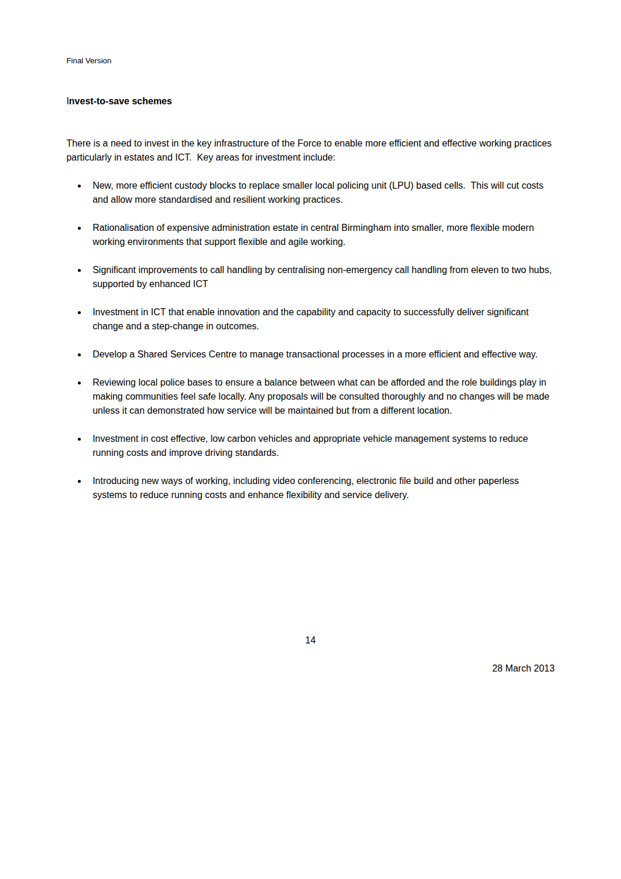Final Version
Invest-to-save schemes
There is a need to invest in the key infrastructure of the Force to enable more efficient and effective working practices particularly in estates and ICT. Key areas for investment include:
New, more efficient custody blocks to replace smaller local policing unit (LPU) based cells. This will cut costs and allow more standardised and resilient working practices.
Rationalisation of expensive administration estate in central Birmingham into smaller, more flexible modern working environments that support flexible and agile working.
Significant improvements to call handling by centralising non-emergency call handling from eleven to two hubs, supported by enhanced ICT
Investment in ICT that enable innovation and the capability and capacity to successfully deliver significant change and a step-change in outcomes.
Develop a Shared Services Centre to manage transactional processes in a more efficient and effective way.
Reviewing local police bases to ensure a balance between what can be afforded and the role buildings play in making communities feel safe locally. Any proposals will be consulted thoroughly and no changes will be made unless it can demonstrated how service will be maintained but from a different location.
Investment in cost effective, low carbon vehicles and appropriate vehicle management systems to reduce running costs and improve driving standards.
Introducing new ways of working, including video conferencing, electronic file build and other paperless systems to reduce running costs and enhance flexibility and service delivery.
14
28 March 2013